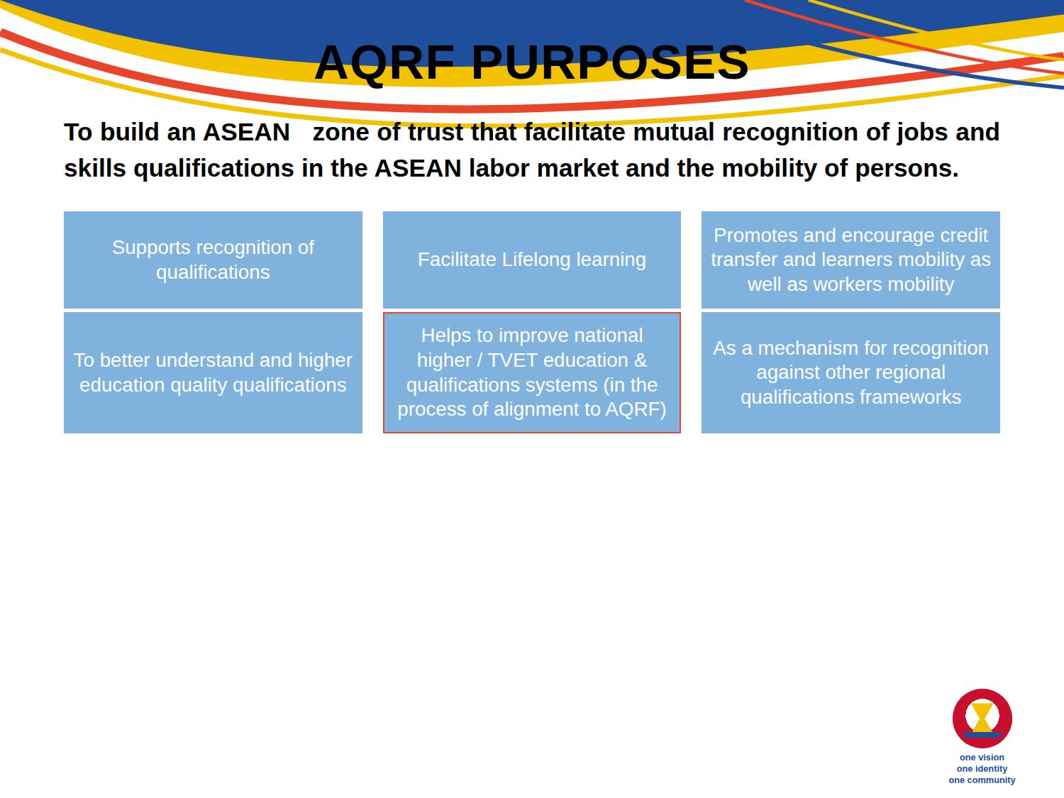AQRF PURPOSES
To build an ASEAN zone of trust that facilitate mutual recognition of jobs and skills qualifications in the ASEAN labor market and the mobility of persons.
Supports recognition of qualifications
Facilitate Lifelong learning
Promotes and encourage credit transfer and learners mobility as well as workers mobility
To better understand and higher education quality qualifications
Helps to improve national higher / TVET education & qualifications systems (in the process of alignment to AQRF)
As a mechanism for recognition against other regional qualifications frameworks
one vision
one identity
one community